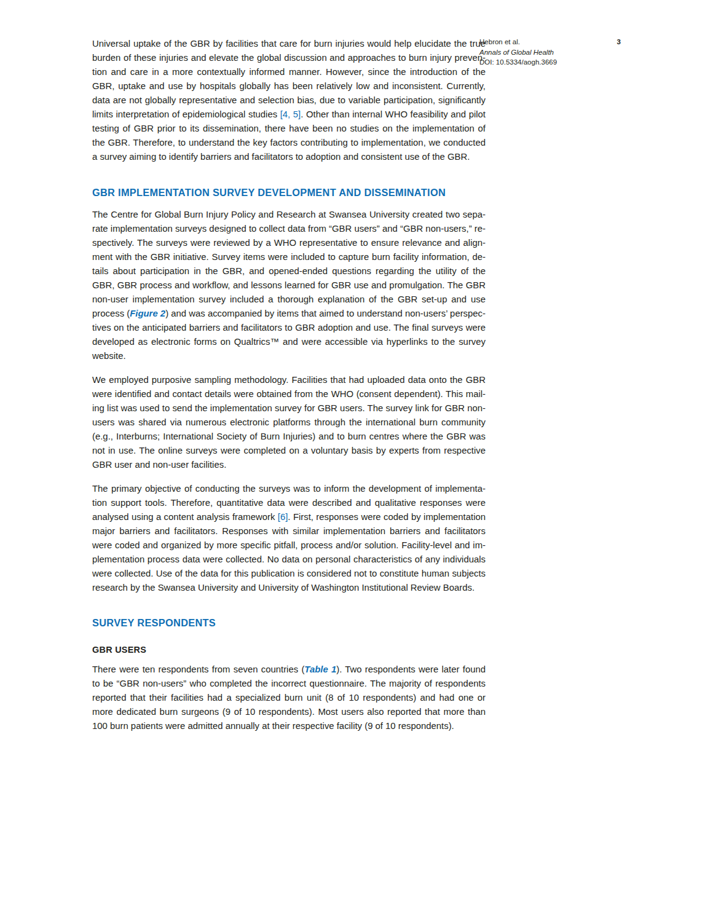Hebron et al. 3 Annals of Global Health DOI: 10.5334/aogh.3669
Universal uptake of the GBR by facilities that care for burn injuries would help elucidate the true burden of these injuries and elevate the global discussion and approaches to burn injury prevention and care in a more contextually informed manner. However, since the introduction of the GBR, uptake and use by hospitals globally has been relatively low and inconsistent. Currently, data are not globally representative and selection bias, due to variable participation, significantly limits interpretation of epidemiological studies [4, 5]. Other than internal WHO feasibility and pilot testing of GBR prior to its dissemination, there have been no studies on the implementation of the GBR. Therefore, to understand the key factors contributing to implementation, we conducted a survey aiming to identify barriers and facilitators to adoption and consistent use of the GBR.
GBR Implementation Survey Development and Dissemination
The Centre for Global Burn Injury Policy and Research at Swansea University created two separate implementation surveys designed to collect data from “GBR users” and “GBR non-users,” respectively. The surveys were reviewed by a WHO representative to ensure relevance and alignment with the GBR initiative. Survey items were included to capture burn facility information, details about participation in the GBR, and opened-ended questions regarding the utility of the GBR, GBR process and workflow, and lessons learned for GBR use and promulgation. The GBR non-user implementation survey included a thorough explanation of the GBR set-up and use process (Figure 2) and was accompanied by items that aimed to understand non-users’ perspectives on the anticipated barriers and facilitators to GBR adoption and use. The final surveys were developed as electronic forms on Qualtrics™ and were accessible via hyperlinks to the survey website.
We employed purposive sampling methodology. Facilities that had uploaded data onto the GBR were identified and contact details were obtained from the WHO (consent dependent). This mailing list was used to send the implementation survey for GBR users. The survey link for GBR non-users was shared via numerous electronic platforms through the international burn community (e.g., Interburns; International Society of Burn Injuries) and to burn centres where the GBR was not in use. The online surveys were completed on a voluntary basis by experts from respective GBR user and non-user facilities.
The primary objective of conducting the surveys was to inform the development of implementation support tools. Therefore, quantitative data were described and qualitative responses were analysed using a content analysis framework [6]. First, responses were coded by implementation major barriers and facilitators. Responses with similar implementation barriers and facilitators were coded and organized by more specific pitfall, process and/or solution. Facility-level and implementation process data were collected. No data on personal characteristics of any individuals were collected. Use of the data for this publication is considered not to constitute human subjects research by the Swansea University and University of Washington Institutional Review Boards.
Survey Respondents
GBR Users
There were ten respondents from seven countries (Table 1). Two respondents were later found to be “GBR non-users” who completed the incorrect questionnaire. The majority of respondents reported that their facilities had a specialized burn unit (8 of 10 respondents) and had one or more dedicated burn surgeons (9 of 10 respondents). Most users also reported that more than 100 burn patients were admitted annually at their respective facility (9 of 10 respondents).